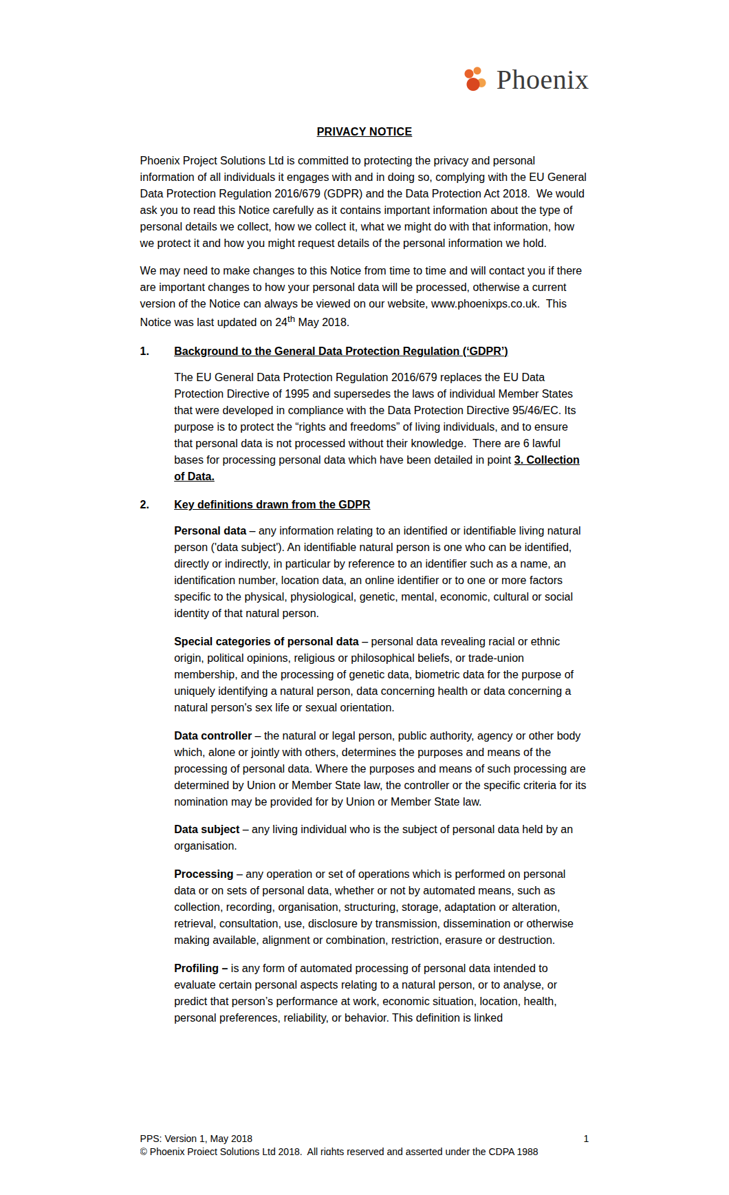Phoenix
PRIVACY NOTICE
Phoenix Project Solutions Ltd is committed to protecting the privacy and personal information of all individuals it engages with and in doing so, complying with the EU General Data Protection Regulation 2016/679 (GDPR) and the Data Protection Act 2018. We would ask you to read this Notice carefully as it contains important information about the type of personal details we collect, how we collect it, what we might do with that information, how we protect it and how you might request details of the personal information we hold.
We may need to make changes to this Notice from time to time and will contact you if there are important changes to how your personal data will be processed, otherwise a current version of the Notice can always be viewed on our website, www.phoenixps.co.uk. This Notice was last updated on 24th May 2018.
Background to the General Data Protection Regulation (‘GDPR’)
The EU General Data Protection Regulation 2016/679 replaces the EU Data Protection Directive of 1995 and supersedes the laws of individual Member States that were developed in compliance with the Data Protection Directive 95/46/EC. Its purpose is to protect the “rights and freedoms” of living individuals, and to ensure that personal data is not processed without their knowledge. There are 6 lawful bases for processing personal data which have been detailed in point 3. Collection of Data.
Key definitions drawn from the GDPR
Personal data – any information relating to an identified or identifiable living natural person ('data subject'). An identifiable natural person is one who can be identified, directly or indirectly, in particular by reference to an identifier such as a name, an identification number, location data, an online identifier or to one or more factors specific to the physical, physiological, genetic, mental, economic, cultural or social identity of that natural person.
Special categories of personal data – personal data revealing racial or ethnic origin, political opinions, religious or philosophical beliefs, or trade-union membership, and the processing of genetic data, biometric data for the purpose of uniquely identifying a natural person, data concerning health or data concerning a natural person's sex life or sexual orientation.
Data controller – the natural or legal person, public authority, agency or other body which, alone or jointly with others, determines the purposes and means of the processing of personal data. Where the purposes and means of such processing are determined by Union or Member State law, the controller or the specific criteria for its nomination may be provided for by Union or Member State law.
Data subject – any living individual who is the subject of personal data held by an organisation.
Processing – any operation or set of operations which is performed on personal data or on sets of personal data, whether or not by automated means, such as collection, recording, organisation, structuring, storage, adaptation or alteration, retrieval, consultation, use, disclosure by transmission, dissemination or otherwise making available, alignment or combination, restriction, erasure or destruction.
Profiling – is any form of automated processing of personal data intended to evaluate certain personal aspects relating to a natural person, or to analyse, or predict that person’s performance at work, economic situation, location, health, personal preferences, reliability, or behavior. This definition is linked
1
PPS: Version 1, May 2018
© Phoenix Project Solutions Ltd 2018. All rights reserved and asserted under the CDPA 1988